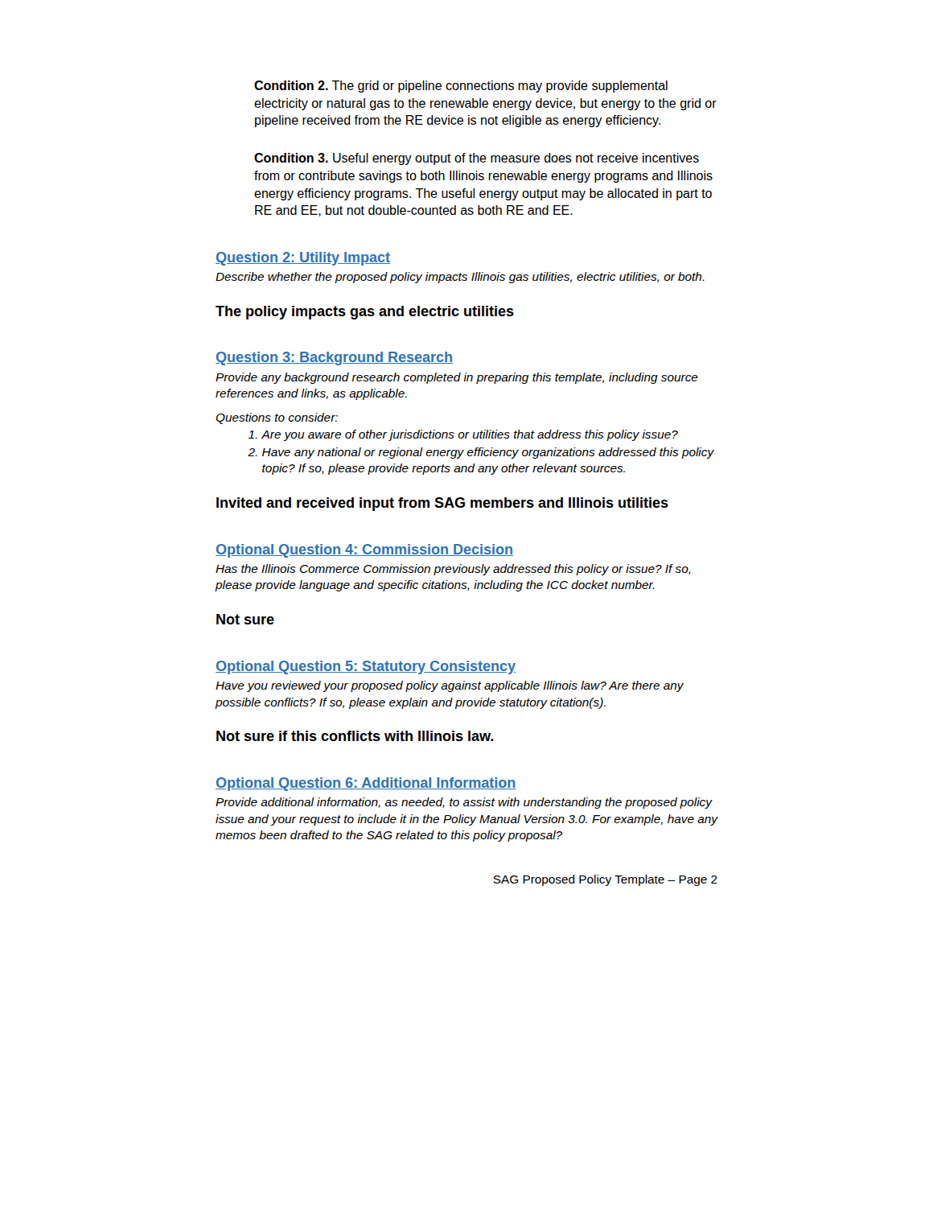Condition 2. The grid or pipeline connections may provide supplemental electricity or natural gas to the renewable energy device, but energy to the grid or pipeline received from the RE device is not eligible as energy efficiency.
Condition 3. Useful energy output of the measure does not receive incentives from or contribute savings to both Illinois renewable energy programs and Illinois energy efficiency programs. The useful energy output may be allocated in part to RE and EE, but not double-counted as both RE and EE.
Question 2: Utility Impact
Describe whether the proposed policy impacts Illinois gas utilities, electric utilities, or both.
The policy impacts gas and electric utilities
Question 3: Background Research
Provide any background research completed in preparing this template, including source references and links, as applicable.
Questions to consider:
Are you aware of other jurisdictions or utilities that address this policy issue?
Have any national or regional energy efficiency organizations addressed this policy topic? If so, please provide reports and any other relevant sources.
Invited and received input from SAG members and Illinois utilities
Optional Question 4: Commission Decision
Has the Illinois Commerce Commission previously addressed this policy or issue? If so, please provide language and specific citations, including the ICC docket number.
Not sure
Optional Question 5: Statutory Consistency
Have you reviewed your proposed policy against applicable Illinois law? Are there any possible conflicts? If so, please explain and provide statutory citation(s).
Not sure if this conflicts with Illinois law.
Optional Question 6: Additional Information
Provide additional information, as needed, to assist with understanding the proposed policy issue and your request to include it in the Policy Manual Version 3.0. For example, have any memos been drafted to the SAG related to this policy proposal?
SAG Proposed Policy Template – Page 2